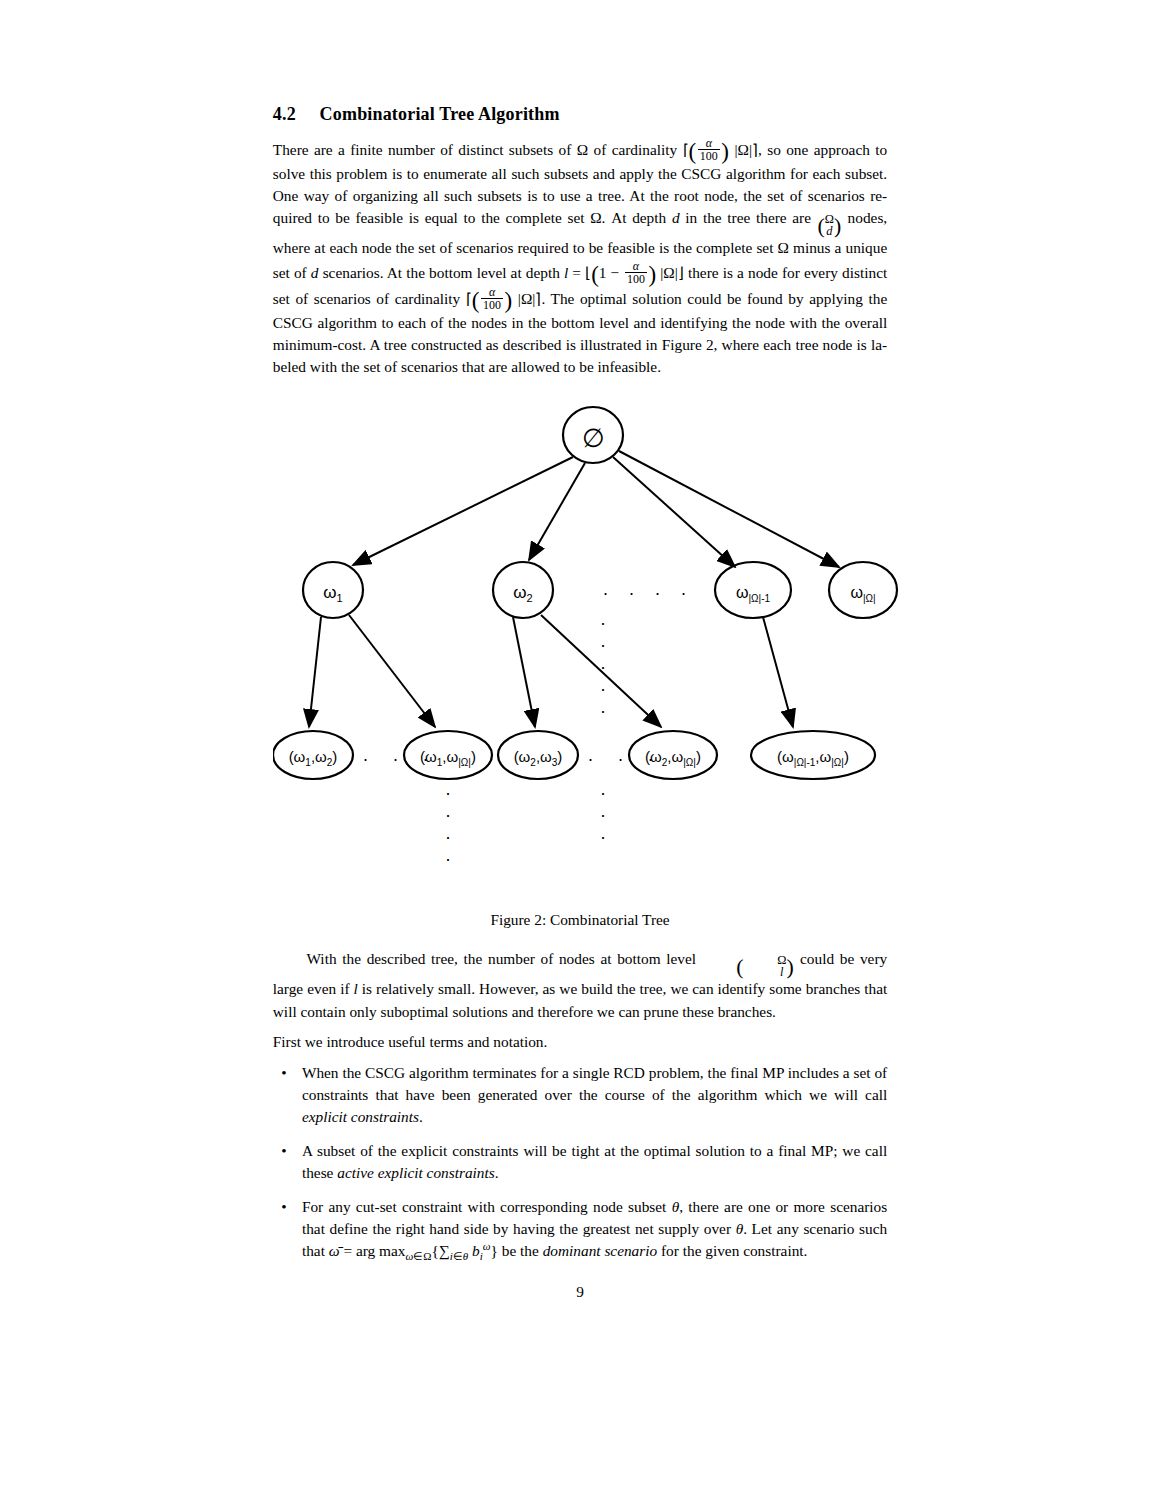4.2 Combinatorial Tree Algorithm
There are a finite number of distinct subsets of Ω of cardinality ⌈(α 100) |Ω|⌉, so one approach to solve this problem is to enumerate all such subsets and apply the CSCG algorithm for each subset. One way of organizing all such subsets is to use a tree. At the root node, the set of scenarios required to be feasible is equal to the complete set Ω. At depth d in the tree there are (Ωd) nodes, where at each node the set of scenarios required to be feasible is the complete set Ω minus a unique set of d scenarios. At the bottom level at depth l = ⌊(1 − α 100) |Ω|⌋ there is a node for every distinct set of scenarios of cardinality ⌈(α 100) |Ω|⌉. The optimal solution could be found by applying the CSCG algorithm to each of the nodes in the bottom level and identifying the node with the overall minimum-cost. A tree constructed as described is illustrated in Figure 2, where each tree node is labeled with the set of scenarios that are allowed to be infeasible.
∅ ω1 ω2 ω|Ω|-1 ω|Ω| . . . . . . . . . (ω1,ω2) (ω1,ω|Ω|) (ω2,ω3) (ω2,ω|Ω|) (ω|Ω|-1,ω|Ω|) . . . . . . . . . . . . .
Figure 2: Combinatorial Tree
With the described tree, the number of nodes at bottom level (Ωl) could be very large even if l is relatively small. However, as we build the tree, we can identify some branches that will contain only suboptimal solutions and therefore we can prune these branches.
First we introduce useful terms and notation.
When the CSCG algorithm terminates for a single RCD problem, the final MP includes a set of constraints that have been generated over the course of the algorithm which we will call explicit constraints.
A subset of the explicit constraints will be tight at the optimal solution to a final MP; we call these active explicit constraints.
For any cut-set constraint with corresponding node subset θ, there are one or more scenarios that define the right hand side by having the greatest net supply over θ. Let any scenario such that ω̄ = arg maxω∈Ω{∑i∈θ biω} be the dominant scenario for the given constraint.
9